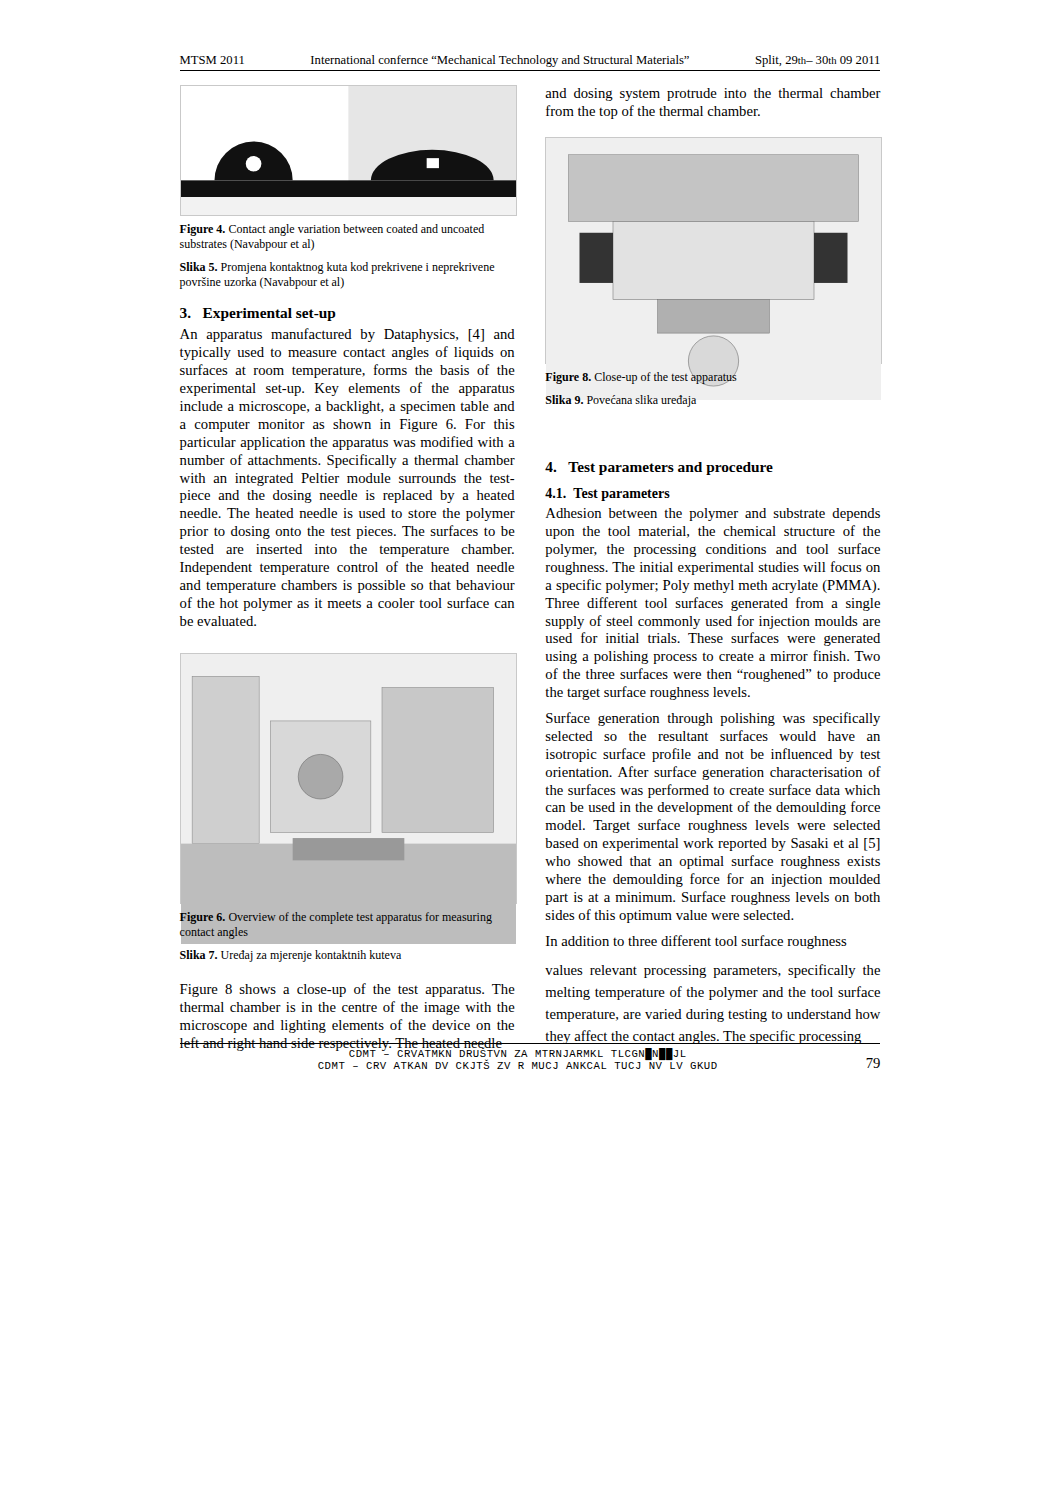MTSM 2011
International confernce “Mechanical Technology and Structural Materials”
Split, 29th– 30th 09 2011
Figure 4. Contact angle variation between coated and uncoated substrates (Navabpour et al)
Slika 5. Promjena kontaktnog kuta kod prekrivene i neprekrivene površine uzorka (Navabpour et al)
3. Experimental set-up
An apparatus manufactured by Dataphysics, [4] and typically used to measure contact angles of liquids on surfaces at room temperature, forms the basis of the experimental set-up. Key elements of the apparatus include a microscope, a backlight, a specimen table and a computer monitor as shown in Figure 6. For this particular application the apparatus was modified with a number of attachments. Specifically a thermal chamber with an integrated Peltier module surrounds the test-piece and the dosing needle is replaced by a heated needle. The heated needle is used to store the polymer prior to dosing onto the test pieces. The surfaces to be tested are inserted into the temperature chamber. Independent temperature control of the heated needle and temperature chambers is possible so that behaviour of the hot polymer as it meets a cooler tool surface can be evaluated.
Figure 6. Overview of the complete test apparatus for measuring contact angles
Slika 7. Uređaj za mjerenje kontaktnih kuteva
Figure 8 shows a close-up of the test apparatus. The thermal chamber is in the centre of the image with the microscope and lighting elements of the device on the left and right hand side respectively. The heated needle
and dosing system protrude into the thermal chamber from the top of the thermal chamber.
Figure 8. Close-up of the test apparatus
Slika 9. Povećana slika uređaja
4. Test parameters and procedure
4.1. Test parameters
Adhesion between the polymer and substrate depends upon the tool material, the chemical structure of the polymer, the processing conditions and tool surface roughness. The initial experimental studies will focus on a specific polymer; Poly methyl meth acrylate (PMMA). Three different tool surfaces generated from a single supply of steel commonly used for injection moulds are used for initial trials. These surfaces were generated using a polishing process to create a mirror finish. Two of the three surfaces were then “roughened” to produce the target surface roughness levels.
Surface generation through polishing was specifically selected so the resultant surfaces would have an isotropic surface profile and not be influenced by test orientation. After surface generation characterisation of the surfaces was performed to create surface data which can be used in the development of the demoulding force model. Target surface roughness levels were selected based on experimental work reported by Sasaki et al [5] who showed that an optimal surface roughness exists where the demoulding force for an injection moulded part is at a minimum. Surface roughness levels on both sides of this optimum value were selected.
In addition to three different tool surface roughness
values relevant processing parameters, specifically the melting temperature of the polymer and the tool surface temperature, are varied during testing to understand how they affect the contact angles. The specific processing
CDMT – CRVATMKN DRUŠTVN ZA MTRNJARMKL TLCGN█N██JL
CDMT – CRV ATKAN DV CKJTŠ ZV R MUCJ ANKCAL TUCJ NV LV GKUD
79